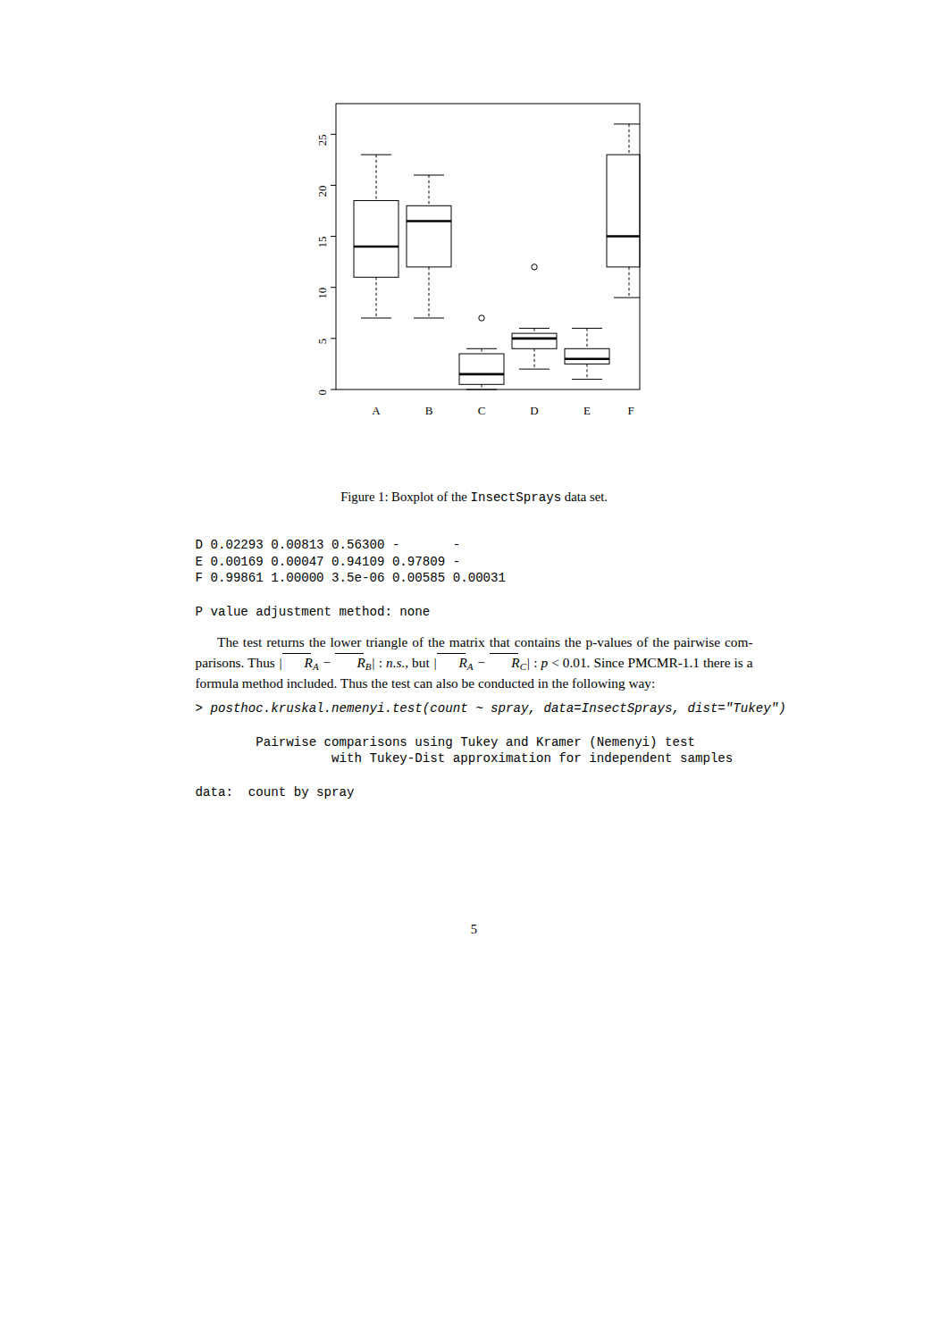0 5 10 15 20 25 A B C D E F
Figure 1: Boxplot of the InsectSprays data set.
D 0.02293 0.00813 0.56300 -       -
E 0.00169 0.00047 0.94109 0.97809 -
F 0.99861 1.00000 3.5e-06 0.00585 0.00031

P value adjustment method: none
The test returns the lower triangle of the matrix that contains the p-values of the pairwise comparisons. Thus |RA − RB| : n.s., but |RA − RC| : p < 0.01. Since PMCMR-1.1 there is a formula method included. Thus the test can also be conducted in the following way:
> posthoc.kruskal.nemenyi.test(count ~ spray, data=InsectSprays, dist="Tukey")

        Pairwise comparisons using Tukey and Kramer (Nemenyi) test
                  with Tukey-Dist approximation for independent samples

data:  count by spray
5